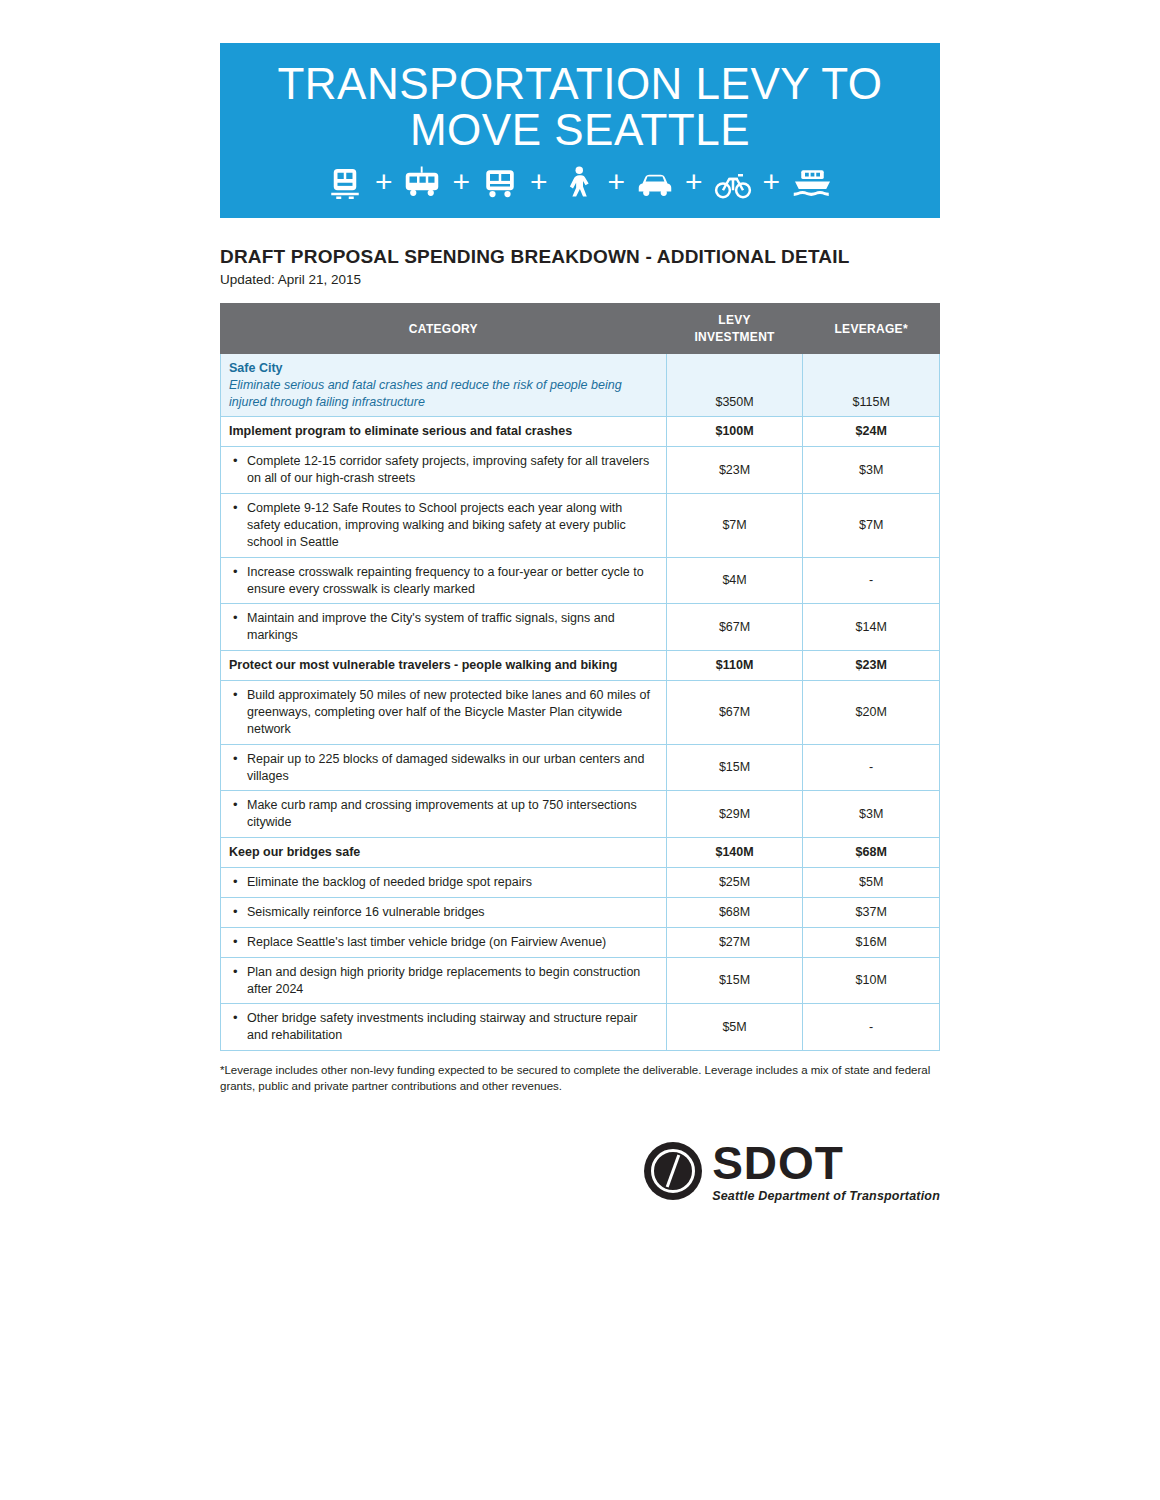Transportation Levy to
Move Seattle
+ + + + + +
Draft Proposal Spending Breakdown - Additional Detail
Updated: April 21, 2015
| Category | Levy Investment | Leverage* |
| --- | --- | --- |
| Safe City Eliminate serious and fatal crashes and reduce the risk of people being injured through failing infrastructure | $350M | $115M |
| Implement program to eliminate serious and fatal crashes | $100M | $24M |
| Complete 12-15 corridor safety projects, improving safety for all travelers on all of our high-crash streets | $23M | $3M |
| Complete 9-12 Safe Routes to School projects each year along with safety education, improving walking and biking safety at every public school in Seattle | $7M | $7M |
| Increase crosswalk repainting frequency to a four-year or better cycle to ensure every crosswalk is clearly marked | $4M | - |
| Maintain and improve the City's system of traffic signals, signs and markings | $67M | $14M |
| Protect our most vulnerable travelers - people walking and biking | $110M | $23M |
| Build approximately 50 miles of new protected bike lanes and 60 miles of greenways, completing over half of the Bicycle Master Plan citywide network | $67M | $20M |
| Repair up to 225 blocks of damaged sidewalks in our urban centers and villages | $15M | - |
| Make curb ramp and crossing improvements at up to 750 intersections citywide | $29M | $3M |
| Keep our bridges safe | $140M | $68M |
| Eliminate the backlog of needed bridge spot repairs | $25M | $5M |
| Seismically reinforce 16 vulnerable bridges | $68M | $37M |
| Replace Seattle's last timber vehicle bridge (on Fairview Avenue) | $27M | $16M |
| Plan and design high priority bridge replacements to begin construction after 2024 | $15M | $10M |
| Other bridge safety investments including stairway and structure repair and rehabilitation | $5M | - |
*Leverage includes other non-levy funding expected to be secured to complete the deliverable. Leverage includes a mix of state and federal grants, public and private partner contributions and other revenues.
SDOT
Seattle Department of Transportation